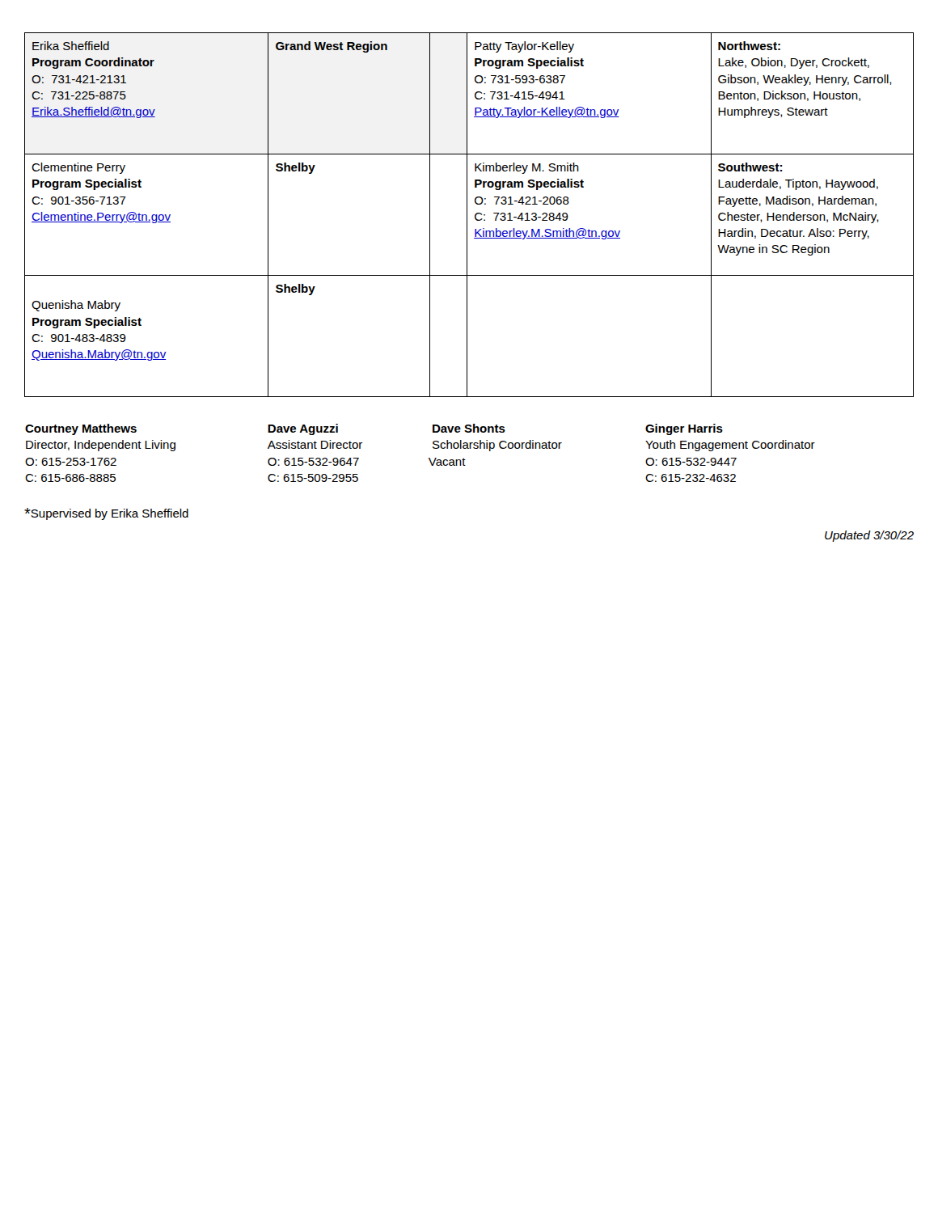| Erika Sheffield Program Coordinator O: 731-421-2131 C: 731-225-8875 Erika.Sheffield@tn.gov | Grand West Region | | Patty Taylor-Kelley Program Specialist O: 731-593-6387 C: 731-415-4941 Patty.Taylor-Kelley@tn.gov | Northwest: Lake, Obion, Dyer, Crockett, Gibson, Weakley, Henry, Carroll, Benton, Dickson, Houston, Humphreys, Stewart |
| Clementine Perry Program Specialist C: 901-356-7137 Clementine.Perry@tn.gov | Shelby | | Kimberley M. Smith Program Specialist O: 731-421-2068 C: 731-413-2849 Kimberley.M.Smith@tn.gov | Southwest: Lauderdale, Tipton, Haywood, Fayette, Madison, Hardeman, Chester, Henderson, McNairy, Hardin, Decatur. Also: Perry, Wayne in SC Region |
| Quenisha Mabry Program Specialist C: 901-483-4839 Quenisha.Mabry@tn.gov | Shelby | | | |
| Courtney Matthews Director, Independent Living O: 615-253-1762 C: 615-686-8885 | Dave Aguzzi Assistant Director O: 615-532-9647 C: 615-509-2955 | Dave Shonts Scholarship Coordinator Vacant | Ginger Harris Youth Engagement Coordinator O: 615-532-9447 C: 615-232-4632 |
*Supervised by Erika Sheffield
Updated 3/30/22